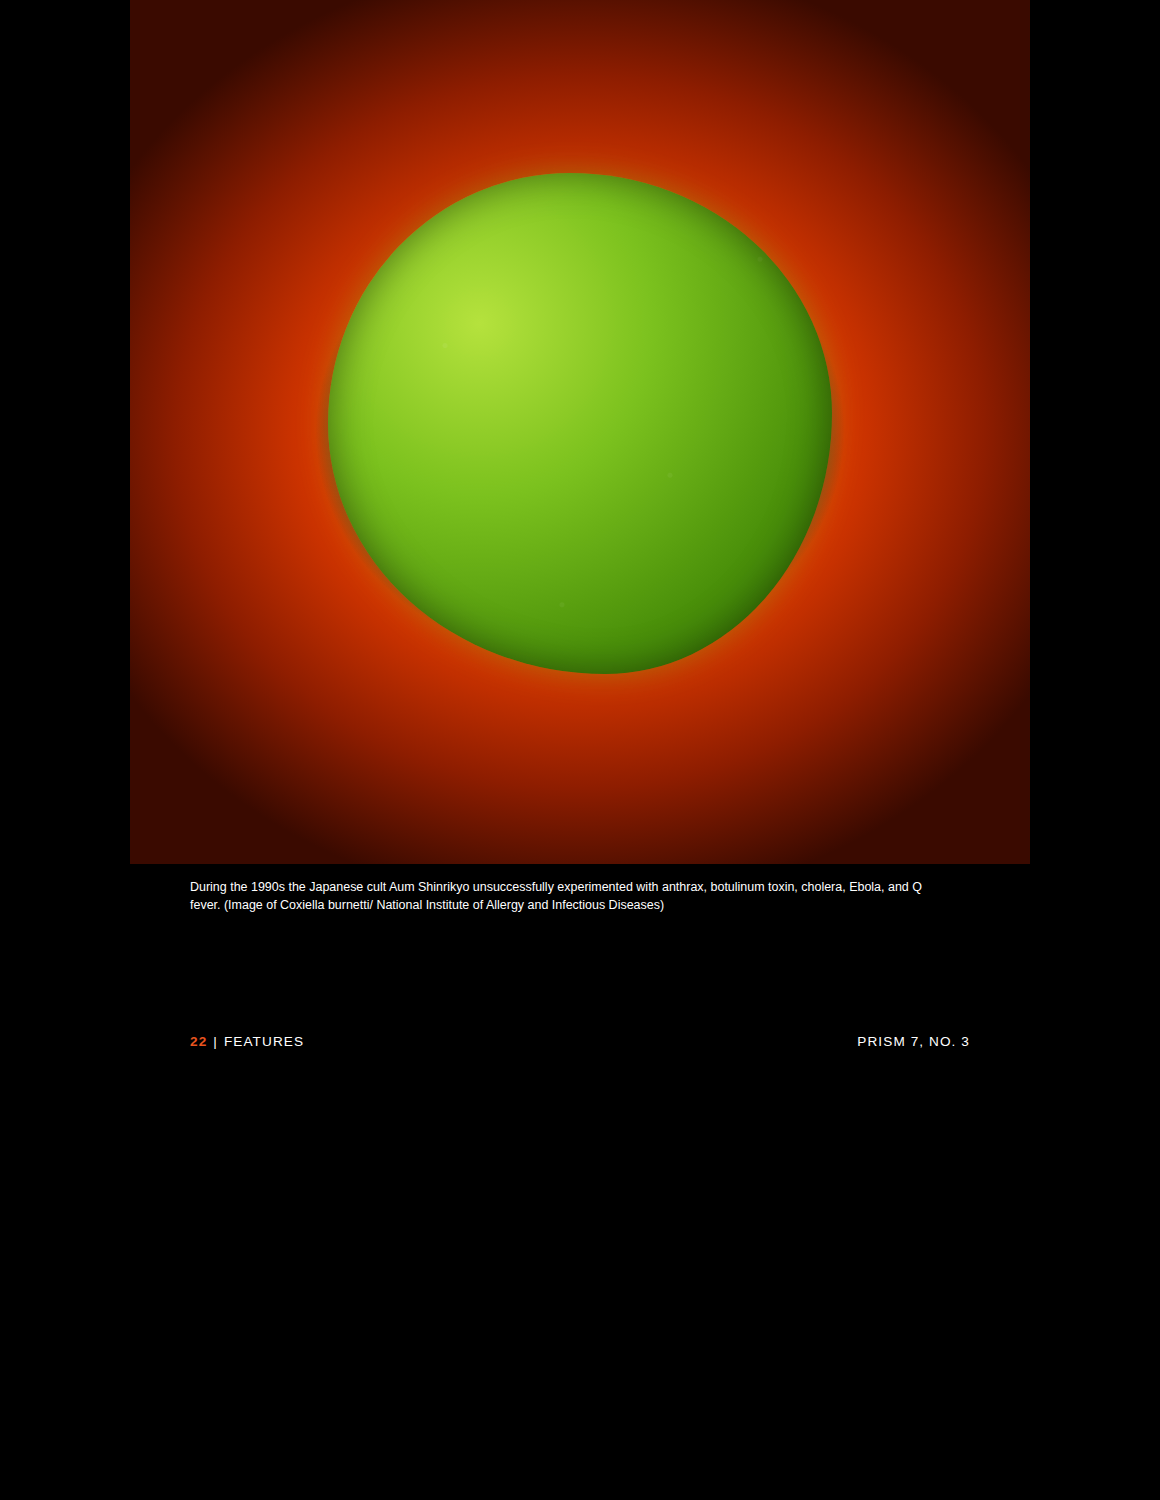During the 1990s the Japanese cult Aum Shinrikyo unsuccessfully experimented with anthrax, botulinum toxin, cholera, Ebola, and Q fever. (Image of Coxiella burnetti/ National Institute of Allergy and Infectious Diseases)
22|FEATURES
PRISM 7, NO. 3